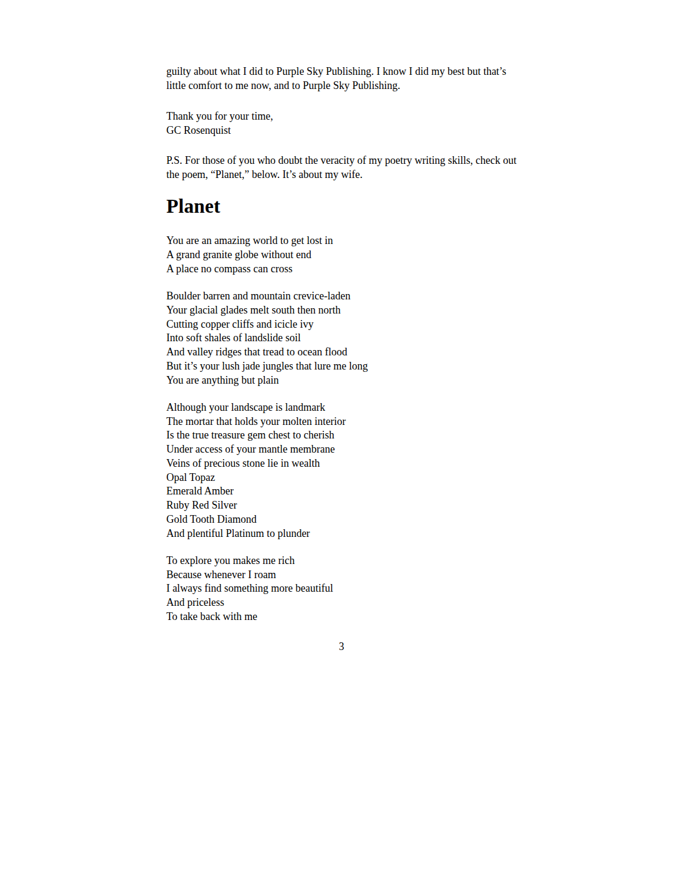guilty about what I did to Purple Sky Publishing. I know I did my best but that’s little comfort to me now, and to Purple Sky Publishing.
Thank you for your time,
GC Rosenquist
P.S. For those of you who doubt the veracity of my poetry writing skills, check out the poem, “Planet,” below. It’s about my wife.
Planet
You are an amazing world to get lost in
A grand granite globe without end
A place no compass can cross
Boulder barren and mountain crevice-laden
Your glacial glades melt south then north
Cutting copper cliffs and icicle ivy
Into soft shales of landslide soil
And valley ridges that tread to ocean flood
But it’s your lush jade jungles that lure me long
You are anything but plain
Although your landscape is landmark
The mortar that holds your molten interior
Is the true treasure gem chest to cherish
Under access of your mantle membrane
Veins of precious stone lie in wealth
Opal Topaz
Emerald Amber
Ruby Red Silver
Gold Tooth Diamond
And plentiful Platinum to plunder
To explore you makes me rich
Because whenever I roam
I always find something more beautiful
And priceless
To take back with me
3